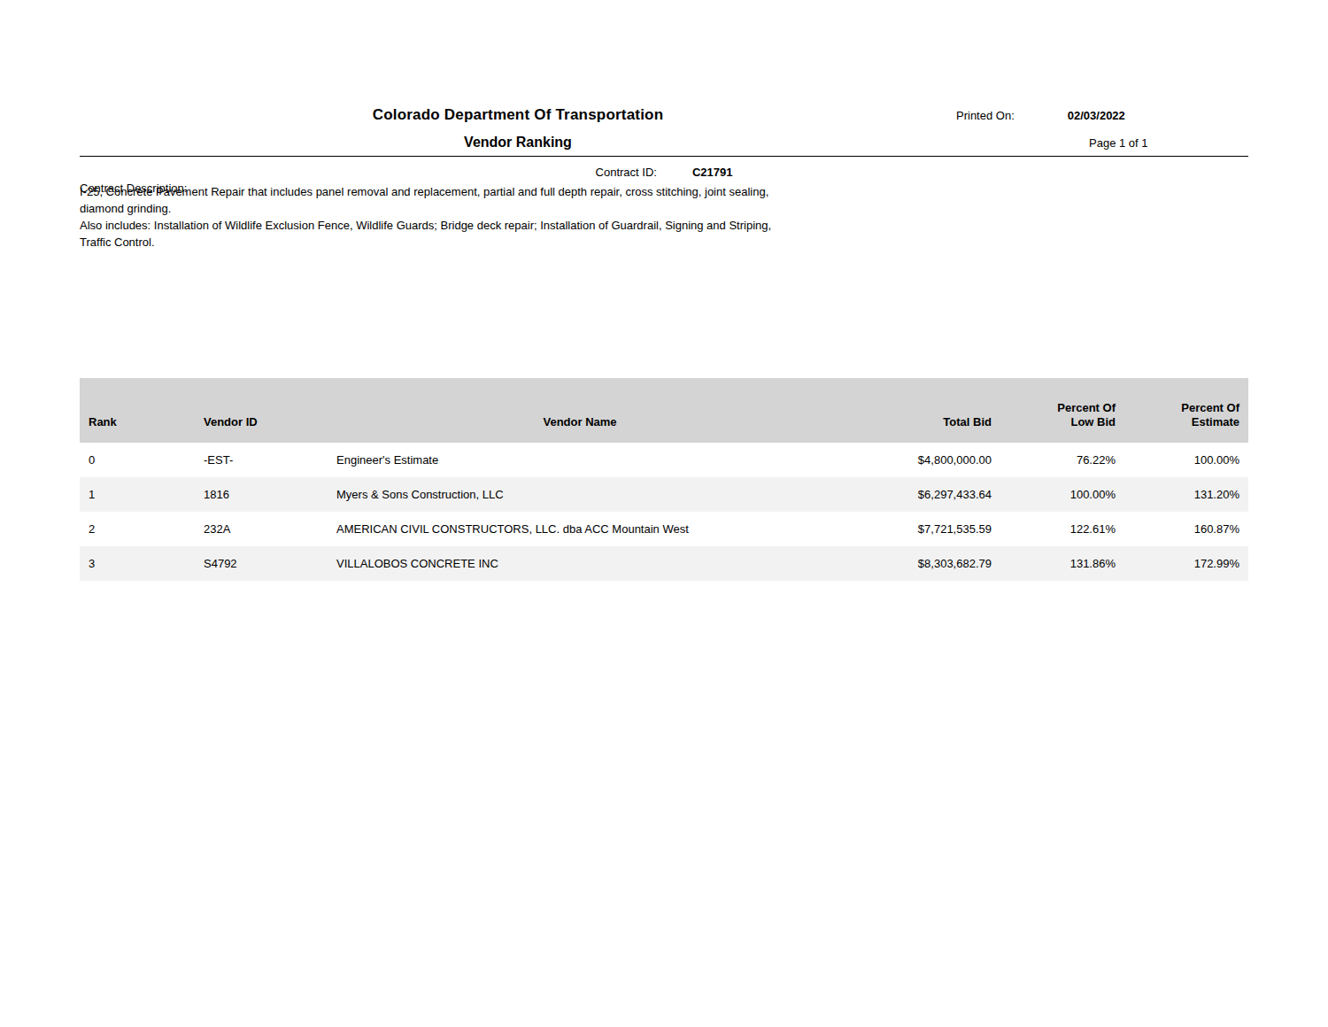Colorado Department Of Transportation
Printed On: 02/03/2022
Vendor Ranking
Page 1 of 1
Contract ID: C21791
Contract Description:
I-25, Concrete Pavement Repair that includes panel removal and replacement, partial and full depth repair, cross stitching, joint sealing, diamond grinding.
Also includes: Installation of Wildlife Exclusion Fence, Wildlife Guards; Bridge deck repair; Installation of Guardrail, Signing and Striping, Traffic Control.
| Rank | Vendor ID | Vendor Name | Total Bid | Percent Of Low Bid | Percent Of Estimate |
| --- | --- | --- | --- | --- | --- |
| 0 | -EST- | Engineer's Estimate | $4,800,000.00 | 76.22% | 100.00% |
| 1 | 1816 | Myers & Sons Construction, LLC | $6,297,433.64 | 100.00% | 131.20% |
| 2 | 232A | AMERICAN CIVIL CONSTRUCTORS, LLC. dba ACC Mountain West | $7,721,535.59 | 122.61% | 160.87% |
| 3 | S4792 | VILLALOBOS CONCRETE INC | $8,303,682.79 | 131.86% | 172.99% |